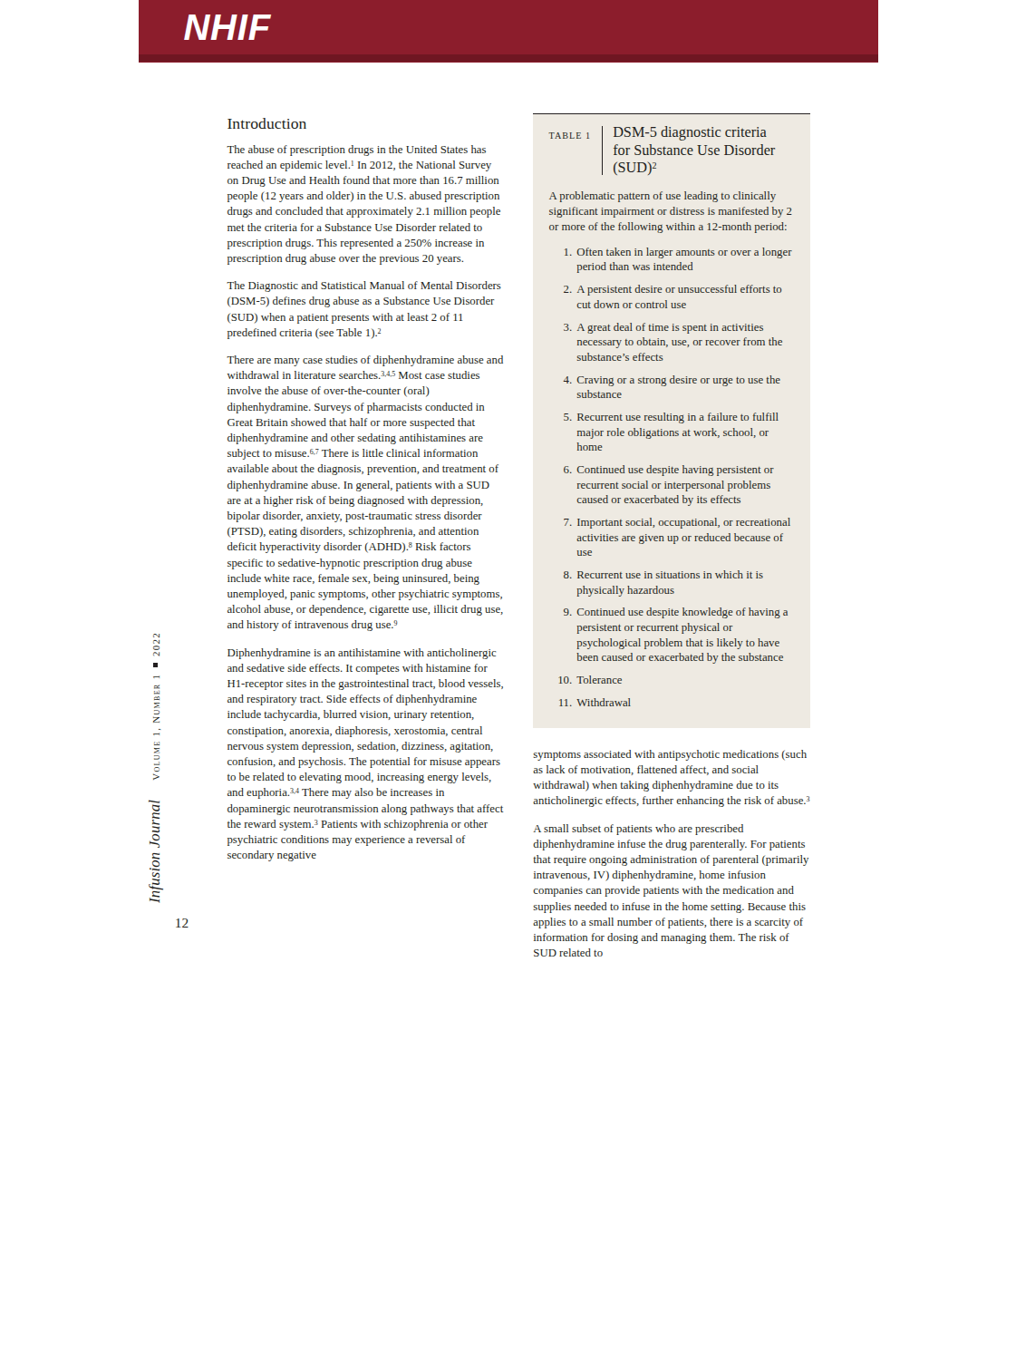NHIF
Infusion Journal Volume 1, Number 1 2022
12
Introduction
The abuse of prescription drugs in the United States has reached an epidemic level.1 In 2012, the National Survey on Drug Use and Health found that more than 16.7 million people (12 years and older) in the U.S. abused prescription drugs and concluded that approximately 2.1 million people met the criteria for a Substance Use Disorder related to prescription drugs. This represented a 250% increase in prescription drug abuse over the previous 20 years.
The Diagnostic and Statistical Manual of Mental Disorders (DSM-5) defines drug abuse as a Substance Use Disorder (SUD) when a patient presents with at least 2 of 11 predefined criteria (see Table 1).2
There are many case studies of diphenhydramine abuse and withdrawal in literature searches.3,4,5 Most case studies involve the abuse of over-the-counter (oral) diphenhydramine. Surveys of pharmacists conducted in Great Britain showed that half or more suspected that diphenhydramine and other sedating antihistamines are subject to misuse.6,7 There is little clinical information available about the diagnosis, prevention, and treatment of diphenhydramine abuse. In general, patients with a SUD are at a higher risk of being diagnosed with depression, bipolar disorder, anxiety, post-traumatic stress disorder (PTSD), eating disorders, schizophrenia, and attention deficit hyperactivity disorder (ADHD).8 Risk factors specific to sedative-hypnotic prescription drug abuse include white race, female sex, being uninsured, being unemployed, panic symptoms, other psychiatric symptoms, alcohol abuse, or dependence, cigarette use, illicit drug use, and history of intravenous drug use.9
Diphenhydramine is an antihistamine with anticholinergic and sedative side effects. It competes with histamine for H1-receptor sites in the gastrointestinal tract, blood vessels, and respiratory tract. Side effects of diphenhydramine include tachycardia, blurred vision, urinary retention, constipation, anorexia, diaphoresis, xerostomia, central nervous system depression, sedation, dizziness, agitation, confusion, and psychosis. The potential for misuse appears to be related to elevating mood, increasing energy levels, and euphoria.3,4 There may also be increases in dopaminergic neurotransmission along pathways that affect the reward system.3 Patients with schizophrenia or other psychiatric conditions may experience a reversal of secondary negative
TABLE 1
DSM-5 diagnostic criteria
for Substance Use Disorder (SUD)2
A problematic pattern of use leading to clinically significant impairment or distress is manifested by 2 or more of the following within a 12-month period:
Often taken in larger amounts or over a longer period than was intended
A persistent desire or unsuccessful efforts to cut down or control use
A great deal of time is spent in activities necessary to obtain, use, or recover from the substance’s effects
Craving or a strong desire or urge to use the substance
Recurrent use resulting in a failure to fulfill major role obligations at work, school, or home
Continued use despite having persistent or recurrent social or interpersonal problems caused or exacerbated by its effects
Important social, occupational, or recreational activities are given up or reduced because of use
Recurrent use in situations in which it is physically hazardous
Continued use despite knowledge of having a persistent or recurrent physical or psychological problem that is likely to have been caused or exacerbated by the substance
Tolerance
Withdrawal
symptoms associated with antipsychotic medications (such as lack of motivation, flattened affect, and social withdrawal) when taking diphenhydramine due to its anticholinergic effects, further enhancing the risk of abuse.3
A small subset of patients who are prescribed diphenhydramine infuse the drug parenterally. For patients that require ongoing administration of parenteral (primarily intravenous, IV) diphenhydramine, home infusion companies can provide patients with the medication and supplies needed to infuse in the home setting. Because this applies to a small number of patients, there is a scarcity of information for dosing and managing them. The risk of SUD related to